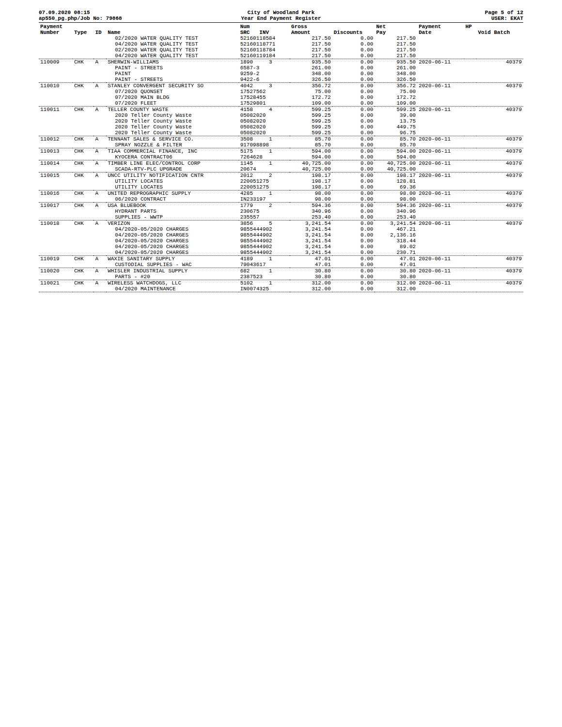| 07.09.2020 08:15 ap550_pg.php/Job No: 79868 | City of Woodland Park Year End Payment Register | Page 5 of 12 USER: EKAT |
| Payment | | | | Num | Gross | | Net | Payment | HP | |
| --- | --- | --- | --- | --- | --- | --- | --- | --- | --- | --- |
| Number | Type | ID | Name | SRC INV | Amount | Discounts | Pay | Date | | Void Batch |
| | | | 02/2020 WATER QUALITY TEST | 52160118584 | 217.50 | 0.00 | 217.50 | | | |
| | | | 04/2020 WATER QUALITY TEST | 52160118771 | 217.50 | 0.00 | 217.50 | | | |
| | | | 02/2020 WATER QUALITY TEST | 52160118784 | 217.50 | 0.00 | 217.50 | | | |
| | | | 04/2020 WATER QUALITY TEST | 52160119184 | 217.50 | 0.00 | 217.50 | | | |
| 110009 | CHK | A | SHERWIN-WILLIAMS | 1890 3 | 935.50 | 0.00 | 935.50 | 2020-06-11 | | 40379 |
| | | | PAINT - STREETS | 6587-3 | 261.00 | 0.00 | 261.00 | | | |
| | | | PAINT | 9259-2 | 348.00 | 0.00 | 348.00 | | | |
| | | | PAINT - STREETS | 9422-6 | 326.50 | 0.00 | 326.50 | | | |
| 110010 | CHK | A | STANLEY CONVERGENT SECURITY SO | 4042 3 | 356.72 | 0.00 | 356.72 | 2020-06-11 | | 40379 |
| | | | 07/2020 QUONSET | 17527562 | 75.00 | 0.00 | 75.00 | | | |
| | | | 07/2020 MAIN BLDG | 17528455 | 172.72 | 0.00 | 172.72 | | | |
| | | | 07/2020 FLEET | 17529801 | 109.00 | 0.00 | 109.00 | | | |
| 110011 | CHK | A | TELLER COUNTY WASTE | 4158 4 | 599.25 | 0.00 | 599.25 | 2020-06-11 | | 40379 |
| | | | 2020 Teller County Waste | 05082020 | 599.25 | 0.00 | 39.00 | | | |
| | | | 2020 Teller County Waste | 05082020 | 599.25 | 0.00 | 13.75 | | | |
| | | | 2020 Teller County Waste | 05082020 | 599.25 | 0.00 | 449.75 | | | |
| | | | 2020 Teller County Waste | 05082020 | 599.25 | 0.00 | 96.75 | | | |
| 110012 | CHK | A | TENNANT SALES & SERVICE CO. | 3508 1 | 85.70 | 0.00 | 85.70 | 2020-06-11 | | 40379 |
| | | | SPRAY NOZZLE & FILTER | 917098898 | 85.70 | 0.00 | 85.70 | | | |
| 110013 | CHK | A | TIAA COMMERCIAL FINANCE, INC | 5175 1 | 594.00 | 0.00 | 594.00 | 2020-06-11 | | 40379 |
| | | | KYOCERA CONTRACT06 | 7264628 | 594.00 | 0.00 | 594.00 | | | |
| 110014 | CHK | A | TIMBER LINE ELEC/CONTROL CORP | 1145 1 | 40,725.00 | 0.00 | 40,725.00 | 2020-06-11 | | 40379 |
| | | | SCADA-RTV-PLC UPGRADE | 20674 | 40,725.00 | 0.00 | 40,725.00 | | | |
| 110015 | CHK | A | UNCC UTILITY NOTIFICATION CNTR | 2012 2 | 198.17 | 0.00 | 198.17 | 2020-06-11 | | 40379 |
| | | | UTILITY LOCATES | 220051275 | 198.17 | 0.00 | 128.81 | | | |
| | | | UTILITY LOCATES | 220051275 | 198.17 | 0.00 | 69.36 | | | |
| 110016 | CHK | A | UNITED REPROGRAPHIC SUPPLY | 4285 1 | 98.00 | 0.00 | 98.00 | 2020-06-11 | | 40379 |
| | | | 06/2020 CONTRACT | IN233197 | 98.00 | 0.00 | 98.00 | | | |
| 110017 | CHK | A | USA BLUEBOOK | 1779 2 | 594.36 | 0.00 | 594.36 | 2020-06-11 | | 40379 |
| | | | HYDRANT PARTS | 230675 | 340.96 | 0.00 | 340.96 | | | |
| | | | SUPPLIES - WWTP | 235557 | 253.40 | 0.00 | 253.40 | | | |
| 110018 | CHK | A | VERIZON | 3856 5 | 3,241.54 | 0.00 | 3,241.54 | 2020-06-11 | | 40379 |
| | | | 04/2020-05/2020 CHARGES | 9855444902 | 3,241.54 | 0.00 | 467.21 | | | |
| | | | 04/2020-05/2020 CHARGES | 9855444902 | 3,241.54 | 0.00 | 2,136.16 | | | |
| | | | 04/2020-05/2020 CHARGES | 9855444902 | 3,241.54 | 0.00 | 318.44 | | | |
| | | | 04/2020-05/2020 CHARGES | 9855444902 | 3,241.54 | 0.00 | 89.02 | | | |
| | | | 04/2020-05/2020 CHARGES | 9855444902 | 3,241.54 | 0.00 | 230.71 | | | |
| 110019 | CHK | A | WAXIE SANITARY SUPPLY | 4189 1 | 47.01 | 0.00 | 47.01 | 2020-06-11 | | 40379 |
| | | | CUSTODIAL SUPPLIES - WAC | 79043617 | 47.01 | 0.00 | 47.01 | | | |
| 110020 | CHK | A | WHISLER INDUSTRIAL SUPPLY | 682 1 | 30.80 | 0.00 | 30.80 | 2020-06-11 | | 40379 |
| | | | PARTS - #20 | 2387523 | 30.80 | 0.00 | 30.80 | | | |
| 110021 | CHK | A | WIRELESS WATCHDOGS, LLC | 5102 1 | 312.00 | 0.00 | 312.00 | 2020-06-11 | | 40379 |
| | | | 04/2020 MAINTENANCE | IN0074325 | 312.00 | 0.00 | 312.00 | | | |